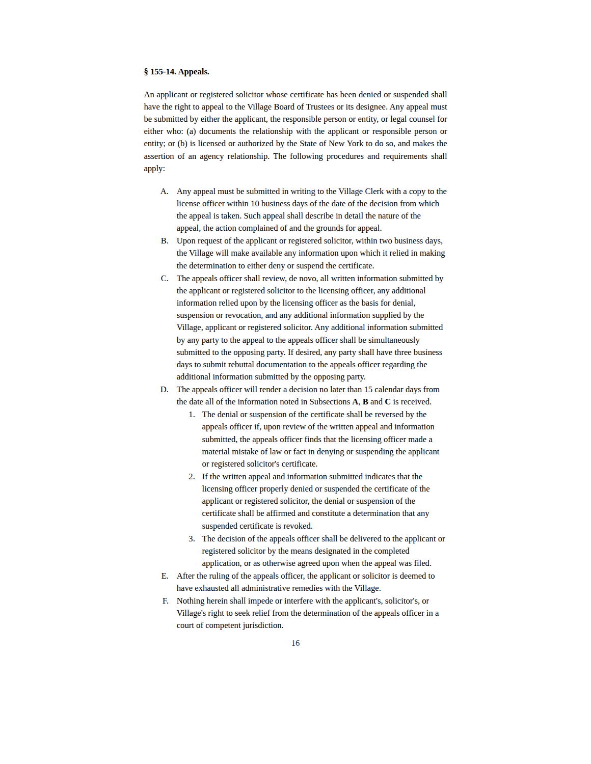§ 155-14. Appeals.
An applicant or registered solicitor whose certificate has been denied or suspended shall have the right to appeal to the Village Board of Trustees or its designee. Any appeal must be submitted by either the applicant, the responsible person or entity, or legal counsel for either who: (a) documents the relationship with the applicant or responsible person or entity; or (b) is licensed or authorized by the State of New York to do so, and makes the assertion of an agency relationship. The following procedures and requirements shall apply:
Any appeal must be submitted in writing to the Village Clerk with a copy to the license officer within 10 business days of the date of the decision from which the appeal is taken. Such appeal shall describe in detail the nature of the appeal, the action complained of and the grounds for appeal.
Upon request of the applicant or registered solicitor, within two business days, the Village will make available any information upon which it relied in making the determination to either deny or suspend the certificate.
The appeals officer shall review, de novo, all written information submitted by the applicant or registered solicitor to the licensing officer, any additional information relied upon by the licensing officer as the basis for denial, suspension or revocation, and any additional information supplied by the Village, applicant or registered solicitor. Any additional information submitted by any party to the appeal to the appeals officer shall be simultaneously submitted to the opposing party. If desired, any party shall have three business days to submit rebuttal documentation to the appeals officer regarding the additional information submitted by the opposing party.
The appeals officer will render a decision no later than 15 calendar days from the date all of the information noted in Subsections A, B and C is received.
The denial or suspension of the certificate shall be reversed by the appeals officer if, upon review of the written appeal and information submitted, the appeals officer finds that the licensing officer made a material mistake of law or fact in denying or suspending the applicant or registered solicitor's certificate.
If the written appeal and information submitted indicates that the licensing officer properly denied or suspended the certificate of the applicant or registered solicitor, the denial or suspension of the certificate shall be affirmed and constitute a determination that any suspended certificate is revoked.
The decision of the appeals officer shall be delivered to the applicant or registered solicitor by the means designated in the completed application, or as otherwise agreed upon when the appeal was filed.
After the ruling of the appeals officer, the applicant or solicitor is deemed to have exhausted all administrative remedies with the Village.
Nothing herein shall impede or interfere with the applicant's, solicitor's, or Village's right to seek relief from the determination of the appeals officer in a court of competent jurisdiction.
16